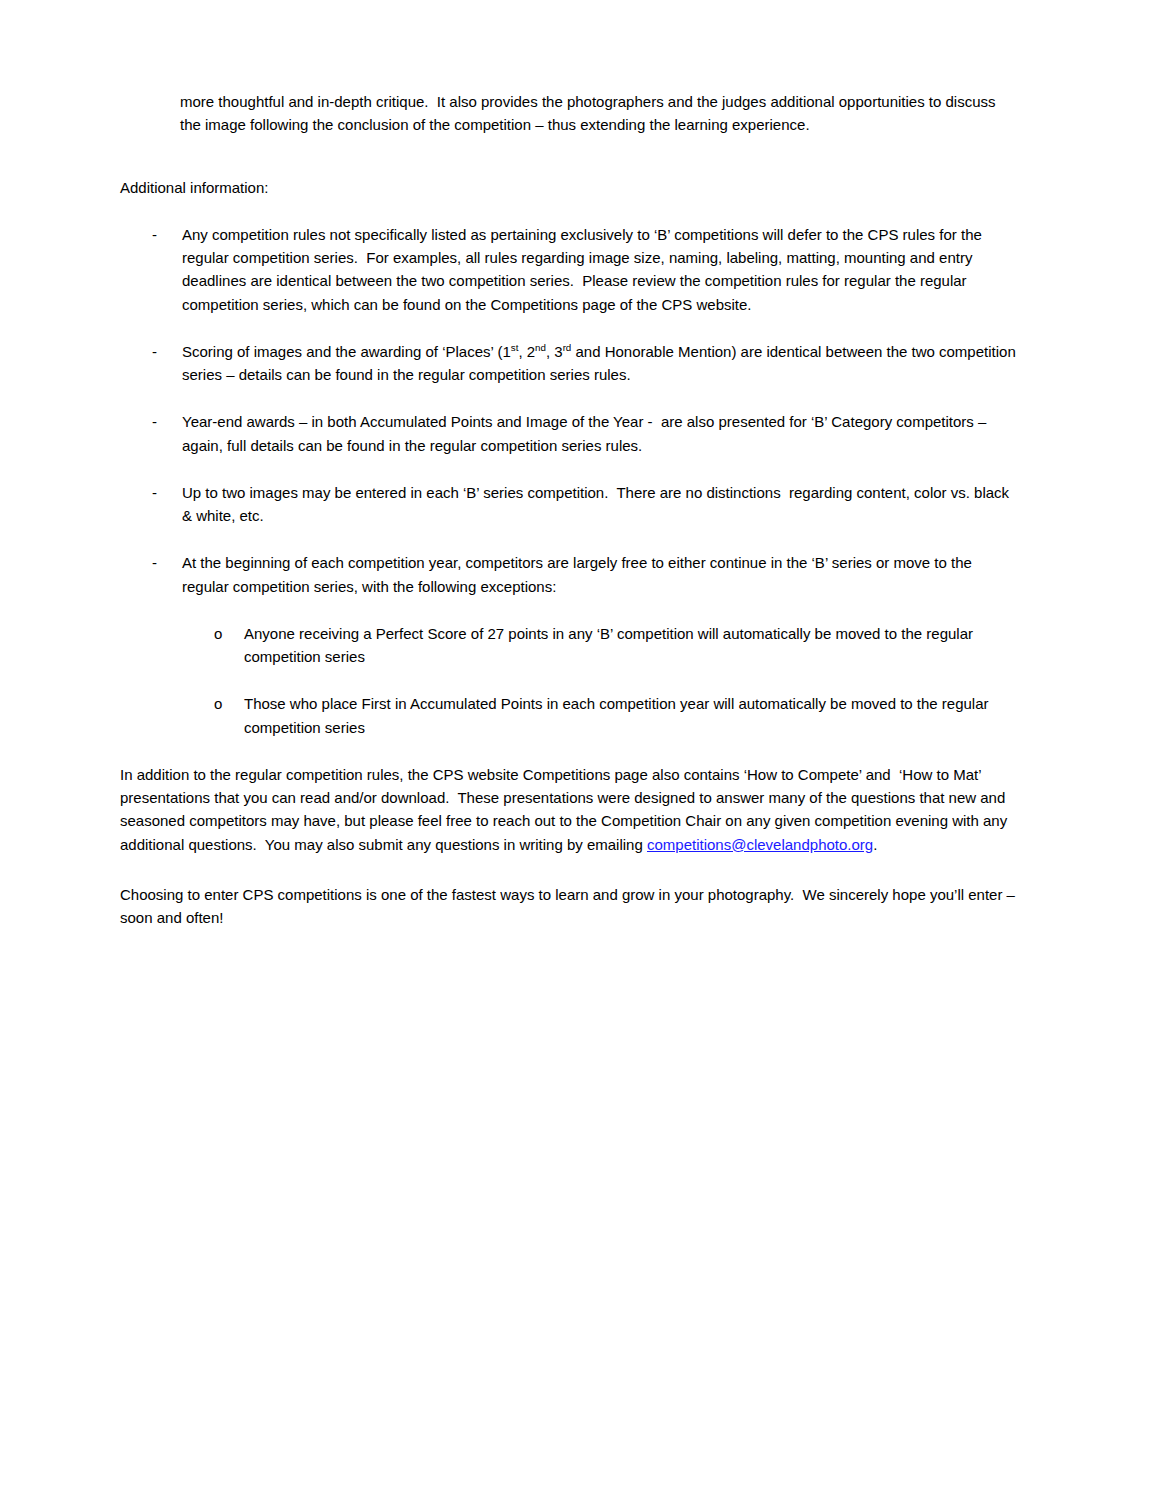more thoughtful and in-depth critique. It also provides the photographers and the judges additional opportunities to discuss the image following the conclusion of the competition – thus extending the learning experience.
Additional information:
Any competition rules not specifically listed as pertaining exclusively to ‘B’ competitions will defer to the CPS rules for the regular competition series. For examples, all rules regarding image size, naming, labeling, matting, mounting and entry deadlines are identical between the two competition series. Please review the competition rules for regular the regular competition series, which can be found on the Competitions page of the CPS website.
Scoring of images and the awarding of ‘Places’ (1st, 2nd, 3rd and Honorable Mention) are identical between the two competition series – details can be found in the regular competition series rules.
Year-end awards – in both Accumulated Points and Image of the Year - are also presented for ‘B’ Category competitors – again, full details can be found in the regular competition series rules.
Up to two images may be entered in each ‘B’ series competition. There are no distinctions regarding content, color vs. black & white, etc.
At the beginning of each competition year, competitors are largely free to either continue in the ‘B’ series or move to the regular competition series, with the following exceptions:
Anyone receiving a Perfect Score of 27 points in any ‘B’ competition will automatically be moved to the regular competition series
Those who place First in Accumulated Points in each competition year will automatically be moved to the regular competition series
In addition to the regular competition rules, the CPS website Competitions page also contains ‘How to Compete’ and ‘How to Mat’ presentations that you can read and/or download. These presentations were designed to answer many of the questions that new and seasoned competitors may have, but please feel free to reach out to the Competition Chair on any given competition evening with any additional questions. You may also submit any questions in writing by emailing competitions@clevelandphoto.org.
Choosing to enter CPS competitions is one of the fastest ways to learn and grow in your photography. We sincerely hope you’ll enter – soon and often!